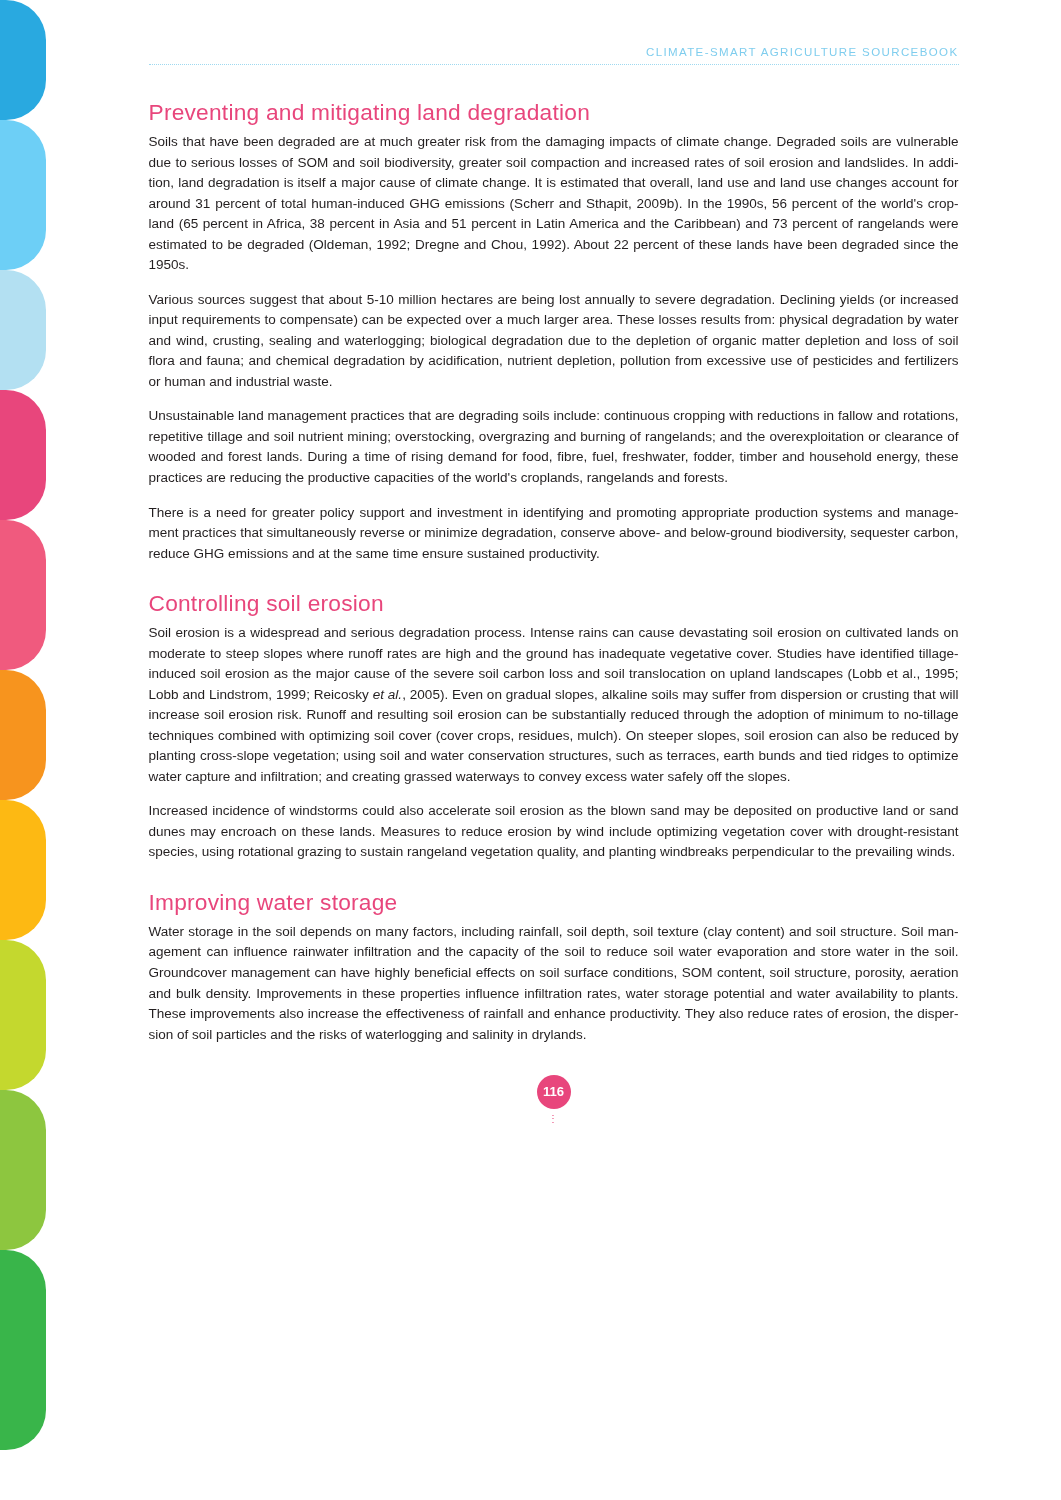Climate-Smart Agriculture Sourcebook
Preventing and mitigating land degradation
Soils that have been degraded are at much greater risk from the damaging impacts of climate change. Degraded soils are vulnerable due to serious losses of SOM and soil biodiversity, greater soil compaction and increased rates of soil erosion and landslides. In addition, land degradation is itself a major cause of climate change. It is estimated that overall, land use and land use changes account for around 31 percent of total human-induced GHG emissions (Scherr and Sthapit, 2009b). In the 1990s, 56 percent of the world's cropland (65 percent in Africa, 38 percent in Asia and 51 percent in Latin America and the Caribbean) and 73 percent of rangelands were estimated to be degraded (Oldeman, 1992; Dregne and Chou, 1992). About 22 percent of these lands have been degraded since the 1950s.
Various sources suggest that about 5-10 million hectares are being lost annually to severe degradation. Declining yields (or increased input requirements to compensate) can be expected over a much larger area. These losses results from: physical degradation by water and wind, crusting, sealing and waterlogging; biological degradation due to the depletion of organic matter depletion and loss of soil flora and fauna; and chemical degradation by acidification, nutrient depletion, pollution from excessive use of pesticides and fertilizers or human and industrial waste.
Unsustainable land management practices that are degrading soils include: continuous cropping with reductions in fallow and rotations, repetitive tillage and soil nutrient mining; overstocking, overgrazing and burning of rangelands; and the overexploitation or clearance of wooded and forest lands. During a time of rising demand for food, fibre, fuel, freshwater, fodder, timber and household energy, these practices are reducing the productive capacities of the world's croplands, rangelands and forests.
There is a need for greater policy support and investment in identifying and promoting appropriate production systems and management practices that simultaneously reverse or minimize degradation, conserve above- and below-ground biodiversity, sequester carbon, reduce GHG emissions and at the same time ensure sustained productivity.
Controlling soil erosion
Soil erosion is a widespread and serious degradation process. Intense rains can cause devastating soil erosion on cultivated lands on moderate to steep slopes where runoff rates are high and the ground has inadequate vegetative cover. Studies have identified tillage-induced soil erosion as the major cause of the severe soil carbon loss and soil translocation on upland landscapes (Lobb et al., 1995; Lobb and Lindstrom, 1999; Reicosky et al., 2005). Even on gradual slopes, alkaline soils may suffer from dispersion or crusting that will increase soil erosion risk. Runoff and resulting soil erosion can be substantially reduced through the adoption of minimum to no-tillage techniques combined with optimizing soil cover (cover crops, residues, mulch). On steeper slopes, soil erosion can also be reduced by planting cross-slope vegetation; using soil and water conservation structures, such as terraces, earth bunds and tied ridges to optimize water capture and infiltration; and creating grassed waterways to convey excess water safely off the slopes.
Increased incidence of windstorms could also accelerate soil erosion as the blown sand may be deposited on productive land or sand dunes may encroach on these lands. Measures to reduce erosion by wind include optimizing vegetation cover with drought-resistant species, using rotational grazing to sustain rangeland vegetation quality, and planting windbreaks perpendicular to the prevailing winds.
Improving water storage
Water storage in the soil depends on many factors, including rainfall, soil depth, soil texture (clay content) and soil structure. Soil management can influence rainwater infiltration and the capacity of the soil to reduce soil water evaporation and store water in the soil. Groundcover management can have highly beneficial effects on soil surface conditions, SOM content, soil structure, porosity, aeration and bulk density. Improvements in these properties influence infiltration rates, water storage potential and water availability to plants. These improvements also increase the effectiveness of rainfall and enhance productivity. They also reduce rates of erosion, the dispersion of soil particles and the risks of waterlogging and salinity in drylands.
116
⋮